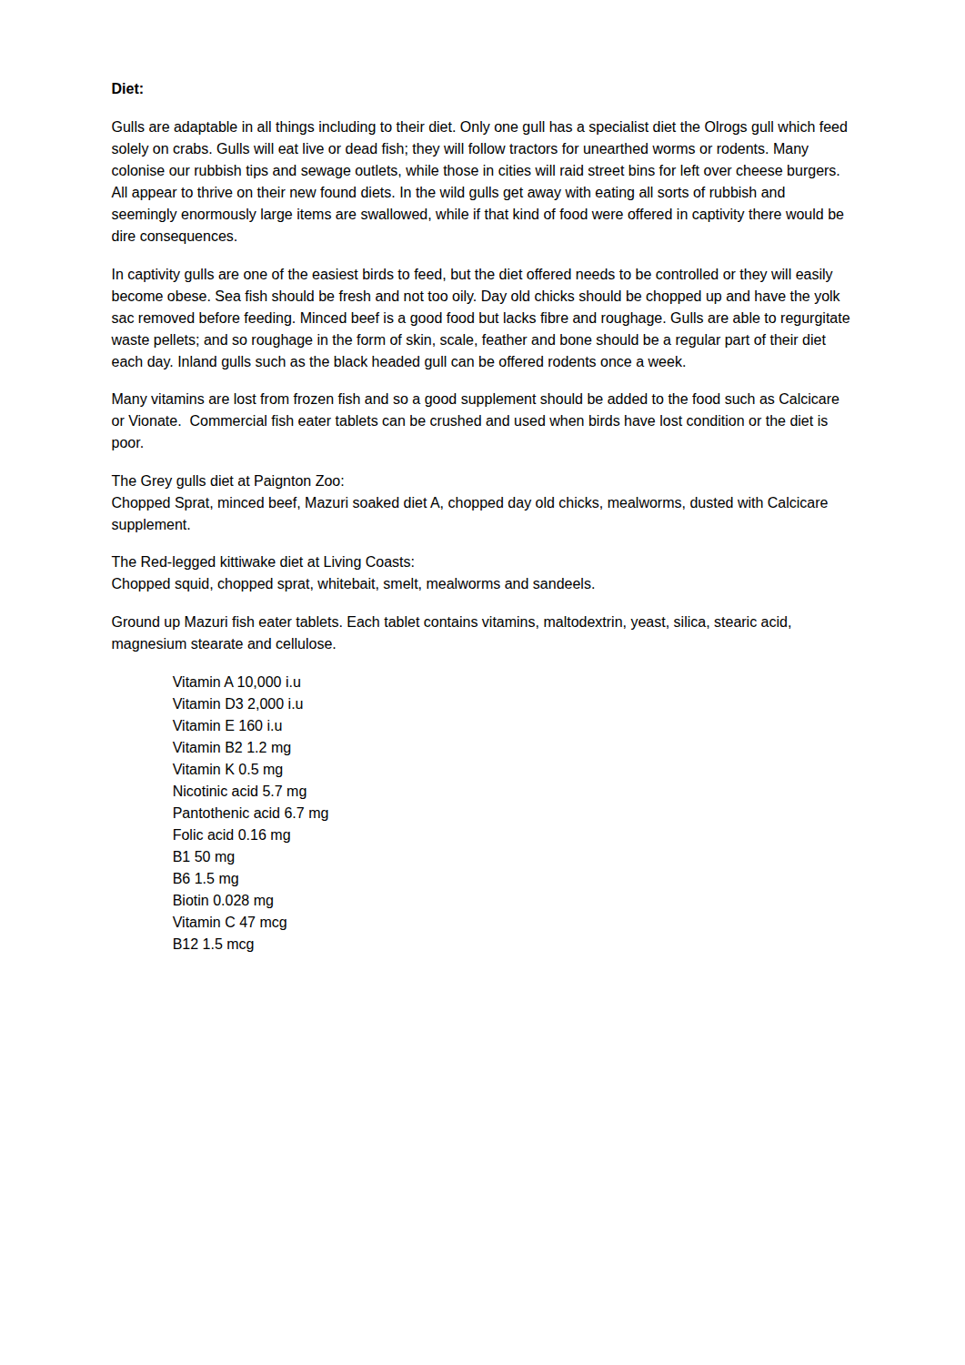Diet:
Gulls are adaptable in all things including to their diet. Only one gull has a specialist diet the Olrogs gull which feed solely on crabs. Gulls will eat live or dead fish; they will follow tractors for unearthed worms or rodents. Many colonise our rubbish tips and sewage outlets, while those in cities will raid street bins for left over cheese burgers. All appear to thrive on their new found diets. In the wild gulls get away with eating all sorts of rubbish and seemingly enormously large items are swallowed, while if that kind of food were offered in captivity there would be dire consequences.
In captivity gulls are one of the easiest birds to feed, but the diet offered needs to be controlled or they will easily become obese. Sea fish should be fresh and not too oily. Day old chicks should be chopped up and have the yolk sac removed before feeding. Minced beef is a good food but lacks fibre and roughage. Gulls are able to regurgitate waste pellets; and so roughage in the form of skin, scale, feather and bone should be a regular part of their diet each day. Inland gulls such as the black headed gull can be offered rodents once a week.
Many vitamins are lost from frozen fish and so a good supplement should be added to the food such as Calcicare or Vionate. Commercial fish eater tablets can be crushed and used when birds have lost condition or the diet is poor.
The Grey gulls diet at Paignton Zoo:
Chopped Sprat, minced beef, Mazuri soaked diet A, chopped day old chicks, mealworms, dusted with Calcicare supplement.
The Red-legged kittiwake diet at Living Coasts:
Chopped squid, chopped sprat, whitebait, smelt, mealworms and sandeels.
Ground up Mazuri fish eater tablets. Each tablet contains vitamins, maltodextrin, yeast, silica, stearic acid, magnesium stearate and cellulose.
Vitamin A 10,000 i.u
Vitamin D3 2,000 i.u
Vitamin E 160 i.u
Vitamin B2 1.2 mg
Vitamin K 0.5 mg
Nicotinic acid 5.7 mg
Pantothenic acid 6.7 mg
Folic acid 0.16 mg
B1 50 mg
B6 1.5 mg
Biotin 0.028 mg
Vitamin C 47 mcg
B12 1.5 mcg